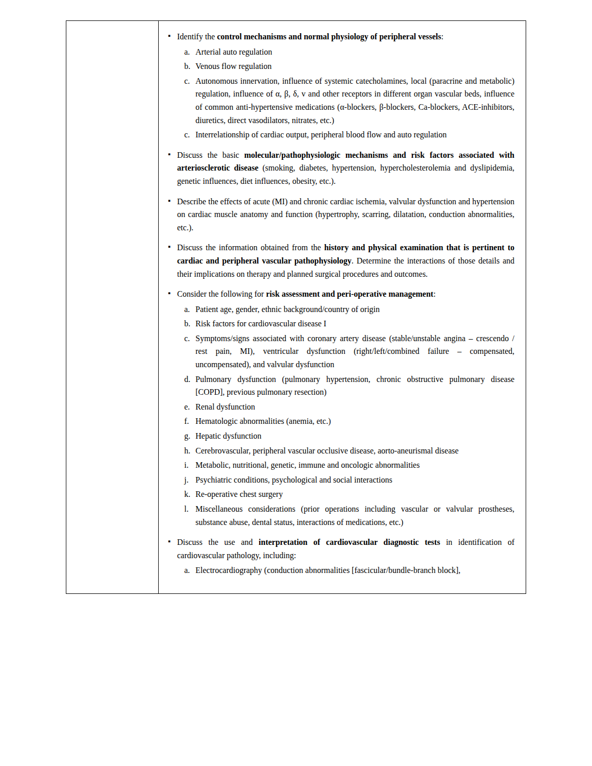Identify the control mechanisms and normal physiology of peripheral vessels:
a. Arterial auto regulation
b. Venous flow regulation
c. Autonomous innervation, influence of systemic catecholamines, local (paracrine and metabolic) regulation, influence of α, β, δ, v and other receptors in different organ vascular beds, influence of common anti-hypertensive medications (α-blockers, β-blockers, Ca-blockers, ACE-inhibitors, diuretics, direct vasodilators, nitrates, etc.)
c. Interrelationship of cardiac output, peripheral blood flow and auto regulation
Discuss the basic molecular/pathophysiologic mechanisms and risk factors associated with arteriosclerotic disease (smoking, diabetes, hypertension, hypercholesterolemia and dyslipidemia, genetic influences, diet influences, obesity, etc.).
Describe the effects of acute (MI) and chronic cardiac ischemia, valvular dysfunction and hypertension on cardiac muscle anatomy and function (hypertrophy, scarring, dilatation, conduction abnormalities, etc.).
Discuss the information obtained from the history and physical examination that is pertinent to cardiac and peripheral vascular pathophysiology. Determine the interactions of those details and their implications on therapy and planned surgical procedures and outcomes.
Consider the following for risk assessment and peri-operative management:
a. Patient age, gender, ethnic background/country of origin
b. Risk factors for cardiovascular disease I
c. Symptoms/signs associated with coronary artery disease (stable/unstable angina – crescendo / rest pain, MI), ventricular dysfunction (right/left/combined failure – compensated, uncompensated), and valvular dysfunction
d. Pulmonary dysfunction (pulmonary hypertension, chronic obstructive pulmonary disease [COPD], previous pulmonary resection)
e. Renal dysfunction
f. Hematologic abnormalities (anemia, etc.)
g. Hepatic dysfunction
h. Cerebrovascular, peripheral vascular occlusive disease, aorto-aneurismal disease
i. Metabolic, nutritional, genetic, immune and oncologic abnormalities
j. Psychiatric conditions, psychological and social interactions
k. Re-operative chest surgery
l. Miscellaneous considerations (prior operations including vascular or valvular prostheses, substance abuse, dental status, interactions of medications, etc.)
Discuss the use and interpretation of cardiovascular diagnostic tests in identification of cardiovascular pathology, including:
a. Electrocardiography (conduction abnormalities [fascicular/bundle-branch block],